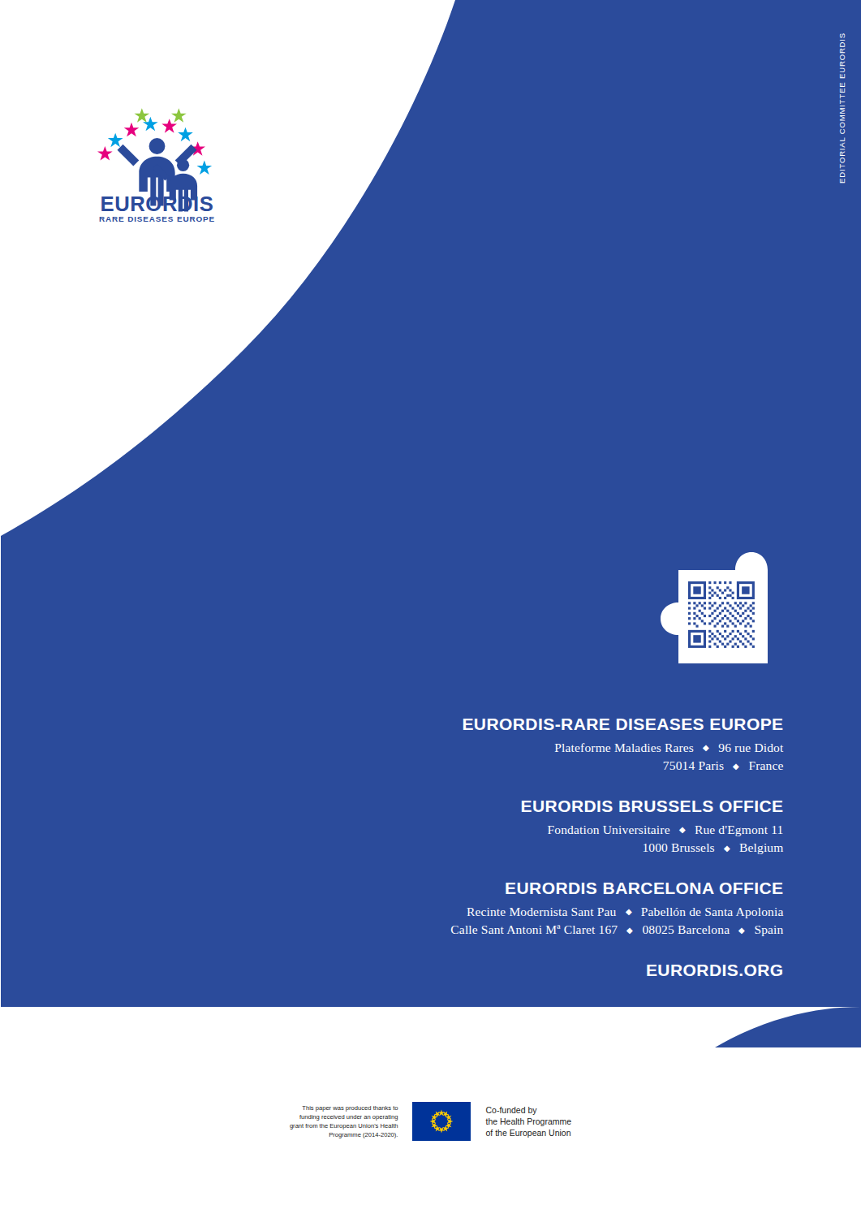Editorial Committee EURORDIS
EURORDIS RARE DISEASES EUROPE
EURORDIS-Rare Diseases Europe
Plateforme Maladies Rares ◆ 96 rue Didot
75014 Paris ◆ France
EURORDIS Brussels Office
Fondation Universitaire ◆ Rue d'Egmont 11
1000 Brussels ◆ Belgium
EURORDIS Barcelona Office
Recinte Modernista Sant Pau ◆ Pabellón de Santa Apolonia
Calle Sant Antoni Mª Claret 167 ◆ 08025 Barcelona ◆ Spain
EURORDIS.ORG
This paper was produced thanks to
funding received under an operating
grant from the European Union's Health
Programme (2014-2020).
Co-funded by
the Health Programme
of the European Union